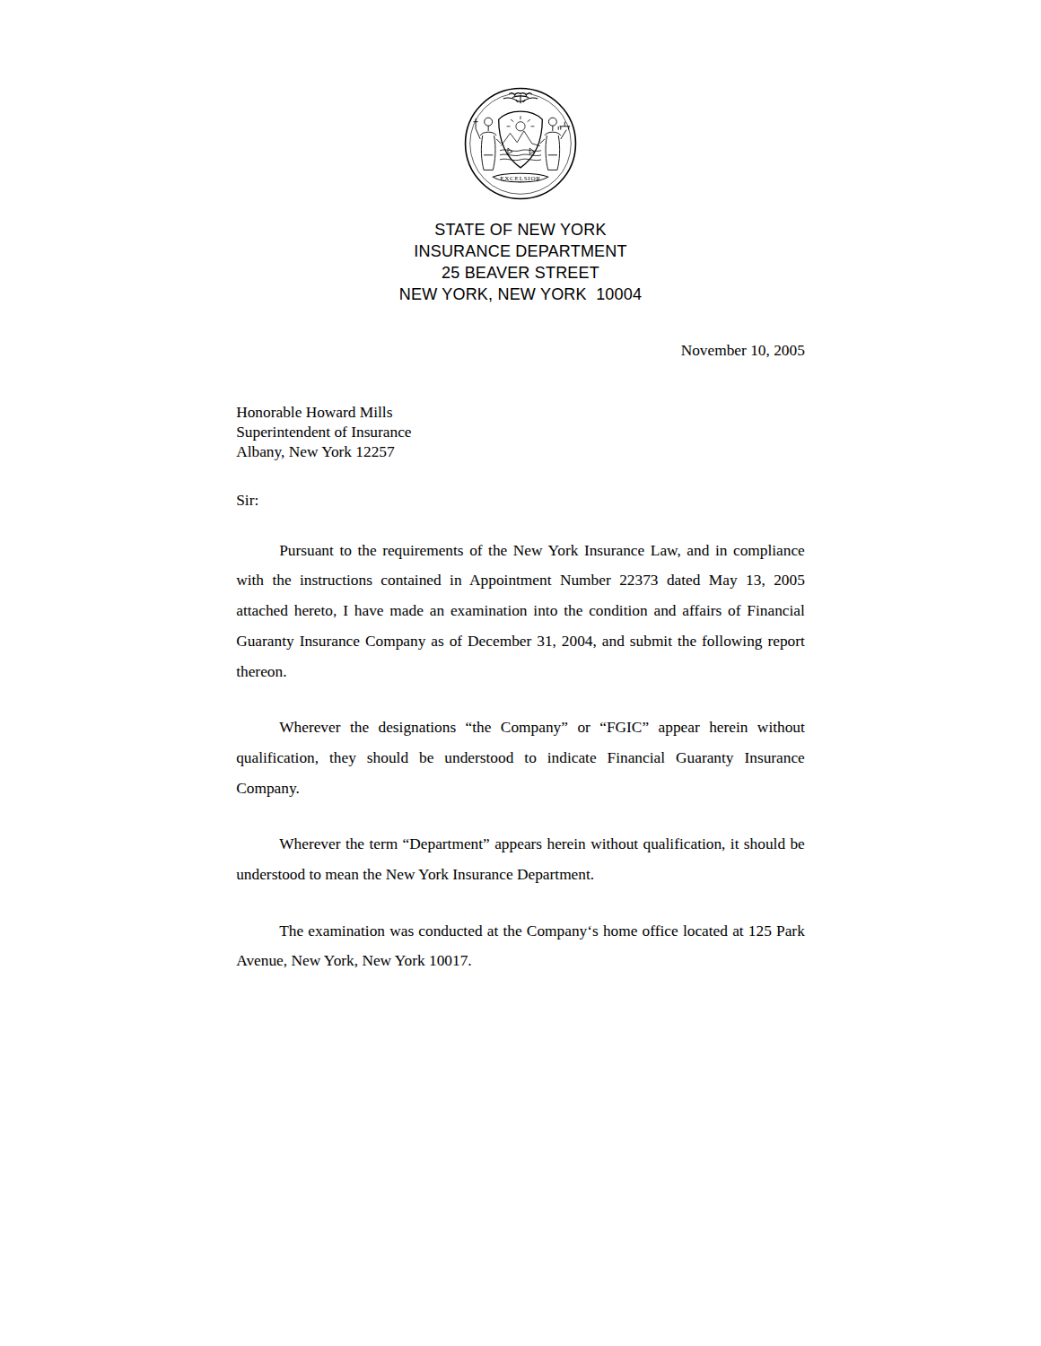EXCELSIOR
STATE OF NEW YORK
INSURANCE DEPARTMENT
25 BEAVER STREET
NEW YORK, NEW YORK 10004
November 10, 2005
Honorable Howard Mills
Superintendent of Insurance
Albany, New York 12257
Sir:
Pursuant to the requirements of the New York Insurance Law, and in compliance with the instructions contained in Appointment Number 22373 dated May 13, 2005 attached hereto, I have made an examination into the condition and affairs of Financial Guaranty Insurance Company as of December 31, 2004, and submit the following report thereon.
Wherever the designations “the Company” or “FGIC” appear herein without qualification, they should be understood to indicate Financial Guaranty Insurance Company.
Wherever the term “Department” appears herein without qualification, it should be understood to mean the New York Insurance Department.
The examination was conducted at the Company‘s home office located at 125 Park Avenue, New York, New York 10017.